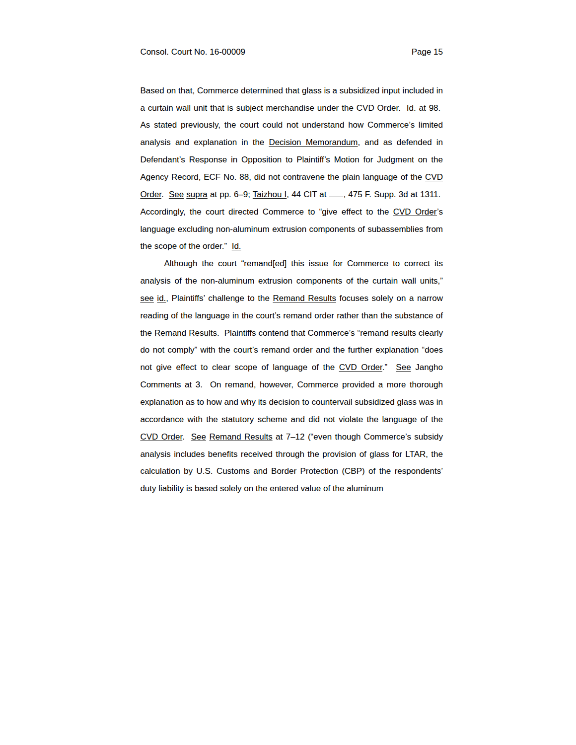Consol. Court No. 16-00009 Page 15
Based on that, Commerce determined that glass is a subsidized input included in a curtain wall unit that is subject merchandise under the CVD Order. Id. at 98. As stated previously, the court could not understand how Commerce’s limited analysis and explanation in the Decision Memorandum, and as defended in Defendant’s Response in Opposition to Plaintiff’s Motion for Judgment on the Agency Record, ECF No. 88, did not contravene the plain language of the CVD Order. See supra at pp. 6–9; Taizhou I, 44 CIT at , 475 F. Supp. 3d at 1311. Accordingly, the court directed Commerce to “give effect to the CVD Order’s language excluding non-aluminum extrusion components of subassemblies from the scope of the order.” Id.
Although the court “remand[ed] this issue for Commerce to correct its analysis of the non-aluminum extrusion components of the curtain wall units,” see id., Plaintiffs’ challenge to the Remand Results focuses solely on a narrow reading of the language in the court’s remand order rather than the substance of the Remand Results. Plaintiffs contend that Commerce’s “remand results clearly do not comply” with the court’s remand order and the further explanation “does not give effect to clear scope of language of the CVD Order.” See Jangho Comments at 3. On remand, however, Commerce provided a more thorough explanation as to how and why its decision to countervail subsidized glass was in accordance with the statutory scheme and did not violate the language of the CVD Order. See Remand Results at 7–12 (“even though Commerce’s subsidy analysis includes benefits received through the provision of glass for LTAR, the calculation by U.S. Customs and Border Protection (CBP) of the respondents’ duty liability is based solely on the entered value of the aluminum